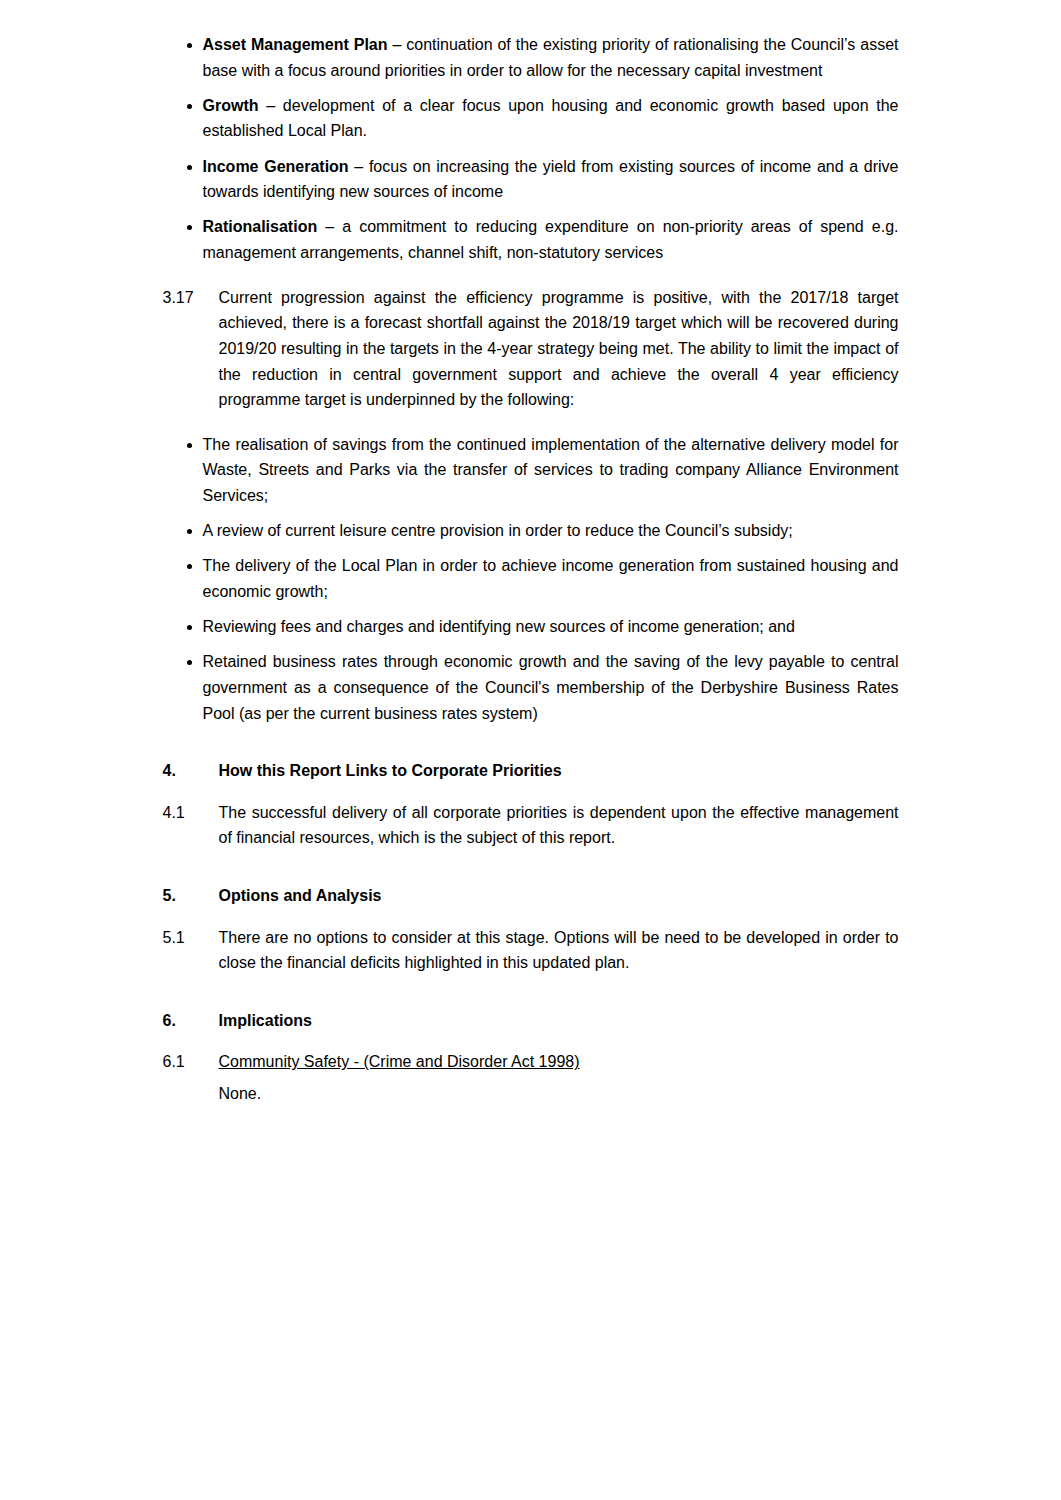Asset Management Plan – continuation of the existing priority of rationalising the Council’s asset base with a focus around priorities in order to allow for the necessary capital investment
Growth – development of a clear focus upon housing and economic growth based upon the established Local Plan.
Income Generation – focus on increasing the yield from existing sources of income and a drive towards identifying new sources of income
Rationalisation – a commitment to reducing expenditure on non-priority areas of spend e.g. management arrangements, channel shift, non-statutory services
3.17
Current progression against the efficiency programme is positive, with the 2017/18 target achieved, there is a forecast shortfall against the 2018/19 target which will be recovered during 2019/20 resulting in the targets in the 4-year strategy being met. The ability to limit the impact of the reduction in central government support and achieve the overall 4 year efficiency programme target is underpinned by the following:
The realisation of savings from the continued implementation of the alternative delivery model for Waste, Streets and Parks via the transfer of services to trading company Alliance Environment Services;
A review of current leisure centre provision in order to reduce the Council’s subsidy;
The delivery of the Local Plan in order to achieve income generation from sustained housing and economic growth;
Reviewing fees and charges and identifying new sources of income generation; and
Retained business rates through economic growth and the saving of the levy payable to central government as a consequence of the Council's membership of the Derbyshire Business Rates Pool (as per the current business rates system)
4. How this Report Links to Corporate Priorities
4.1
The successful delivery of all corporate priorities is dependent upon the effective management of financial resources, which is the subject of this report.
5. Options and Analysis
5.1
There are no options to consider at this stage. Options will be need to be developed in order to close the financial deficits highlighted in this updated plan.
6. Implications
6.1
Community Safety - (Crime and Disorder Act 1998)
None.